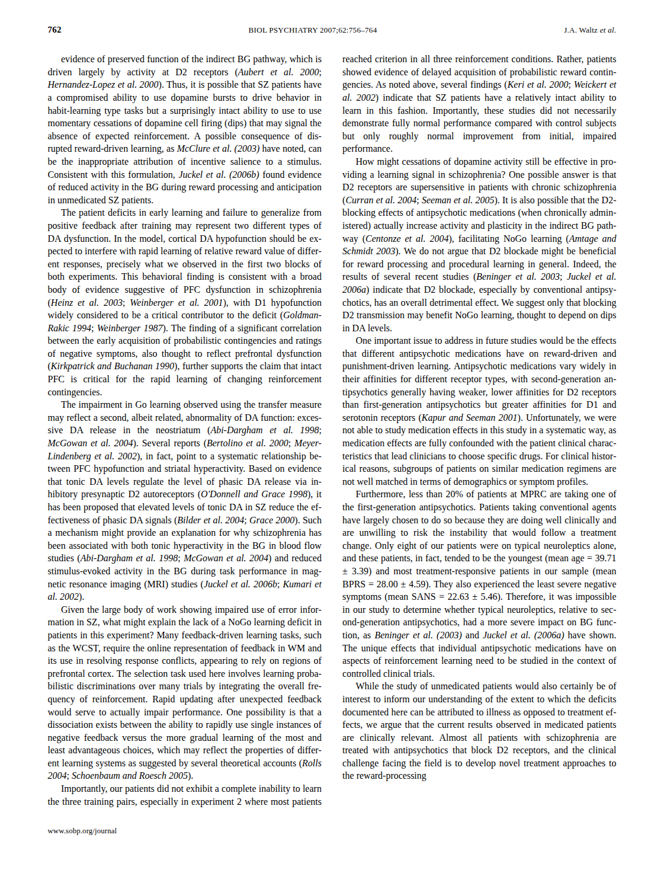762 BIOL PSYCHIATRY 2007;62:756–764 J.A. Waltz et al.
evidence of preserved function of the indirect BG pathway, which is driven largely by activity at D2 receptors (Aubert et al. 2000; Hernandez-Lopez et al. 2000). Thus, it is possible that SZ patients have a compromised ability to use dopamine bursts to drive behavior in habit-learning type tasks but a surprisingly intact ability to use to use momentary cessations of dopamine cell firing (dips) that may signal the absence of expected reinforcement. A possible consequence of disrupted reward-driven learning, as McClure et al. (2003) have noted, can be the inappropriate attribution of incentive salience to a stimulus. Consistent with this formulation, Juckel et al. (2006b) found evidence of reduced activity in the BG during reward processing and anticipation in unmedicated SZ patients.
The patient deficits in early learning and failure to generalize from positive feedback after training may represent two different types of DA dysfunction. In the model, cortical DA hypofunction should be expected to interfere with rapid learning of relative reward value of different responses, precisely what we observed in the first two blocks of both experiments. This behavioral finding is consistent with a broad body of evidence suggestive of PFC dysfunction in schizophrenia (Heinz et al. 2003; Weinberger et al. 2001), with D1 hypofunction widely considered to be a critical contributor to the deficit (Goldman-Rakic 1994; Weinberger 1987). The finding of a significant correlation between the early acquisition of probabilistic contingencies and ratings of negative symptoms, also thought to reflect prefrontal dysfunction (Kirkpatrick and Buchanan 1990), further supports the claim that intact PFC is critical for the rapid learning of changing reinforcement contingencies.
The impairment in Go learning observed using the transfer measure may reflect a second, albeit related, abnormality of DA function: excessive DA release in the neostriatum (Abi-Dargham et al. 1998; McGowan et al. 2004). Several reports (Bertolino et al. 2000; Meyer-Lindenberg et al. 2002), in fact, point to a systematic relationship between PFC hypofunction and striatal hyperactivity. Based on evidence that tonic DA levels regulate the level of phasic DA release via inhibitory presynaptic D2 autoreceptors (O'Donnell and Grace 1998), it has been proposed that elevated levels of tonic DA in SZ reduce the effectiveness of phasic DA signals (Bilder et al. 2004; Grace 2000). Such a mechanism might provide an explanation for why schizophrenia has been associated with both tonic hyperactivity in the BG in blood flow studies (Abi-Dargham et al. 1998; McGowan et al. 2004) and reduced stimulus-evoked activity in the BG during task performance in magnetic resonance imaging (MRI) studies (Juckel et al. 2006b; Kumari et al. 2002).
Given the large body of work showing impaired use of error information in SZ, what might explain the lack of a NoGo learning deficit in patients in this experiment? Many feedback-driven learning tasks, such as the WCST, require the online representation of feedback in WM and its use in resolving response conflicts, appearing to rely on regions of prefrontal cortex. The selection task used here involves learning probabilistic discriminations over many trials by integrating the overall frequency of reinforcement. Rapid updating after unexpected feedback would serve to actually impair performance. One possibility is that a dissociation exists between the ability to rapidly use single instances of negative feedback versus the more gradual learning of the most and least advantageous choices, which may reflect the properties of different learning systems as suggested by several theoretical accounts (Rolls 2004; Schoenbaum and Roesch 2005).
Importantly, our patients did not exhibit a complete inability to learn the three training pairs, especially in experiment 2 where most patients reached criterion in all three reinforcement conditions. Rather, patients showed evidence of delayed acquisition of probabilistic reward contingencies. As noted above, several findings (Keri et al. 2000; Weickert et al. 2002) indicate that SZ patients have a relatively intact ability to learn in this fashion. Importantly, these studies did not necessarily demonstrate fully normal performance compared with control subjects but only roughly normal improvement from initial, impaired performance.
How might cessations of dopamine activity still be effective in providing a learning signal in schizophrenia? One possible answer is that D2 receptors are supersensitive in patients with chronic schizophrenia (Curran et al. 2004; Seeman et al. 2005). It is also possible that the D2-blocking effects of antipsychotic medications (when chronically administered) actually increase activity and plasticity in the indirect BG pathway (Centonze et al. 2004), facilitating NoGo learning (Amtage and Schmidt 2003). We do not argue that D2 blockade might be beneficial for reward processing and procedural learning in general. Indeed, the results of several recent studies (Beninger et al. 2003; Juckel et al. 2006a) indicate that D2 blockade, especially by conventional antipsychotics, has an overall detrimental effect. We suggest only that blocking D2 transmission may benefit NoGo learning, thought to depend on dips in DA levels.
One important issue to address in future studies would be the effects that different antipsychotic medications have on reward-driven and punishment-driven learning. Antipsychotic medications vary widely in their affinities for different receptor types, with second-generation antipsychotics generally having weaker, lower affinities for D2 receptors than first-generation antipsychotics but greater affinities for D1 and serotonin receptors (Kapur and Seeman 2001). Unfortunately, we were not able to study medication effects in this study in a systematic way, as medication effects are fully confounded with the patient clinical characteristics that lead clinicians to choose specific drugs. For clinical historical reasons, subgroups of patients on similar medication regimens are not well matched in terms of demographics or symptom profiles.
Furthermore, less than 20% of patients at MPRC are taking one of the first-generation antipsychotics. Patients taking conventional agents have largely chosen to do so because they are doing well clinically and are unwilling to risk the instability that would follow a treatment change. Only eight of our patients were on typical neuroleptics alone, and these patients, in fact, tended to be the youngest (mean age = 39.71 ± 3.39) and most treatment-responsive patients in our sample (mean BPRS = 28.00 ± 4.59). They also experienced the least severe negative symptoms (mean SANS = 22.63 ± 5.46). Therefore, it was impossible in our study to determine whether typical neuroleptics, relative to second-generation antipsychotics, had a more severe impact on BG function, as Beninger et al. (2003) and Juckel et al. (2006a) have shown. The unique effects that individual antipsychotic medications have on aspects of reinforcement learning need to be studied in the context of controlled clinical trials.
While the study of unmedicated patients would also certainly be of interest to inform our understanding of the extent to which the deficits documented here can be attributed to illness as opposed to treatment effects, we argue that the current results observed in medicated patients are clinically relevant. Almost all patients with schizophrenia are treated with antipsychotics that block D2 receptors, and the clinical challenge facing the field is to develop novel treatment approaches to the reward-processing
www.sobp.org/journal